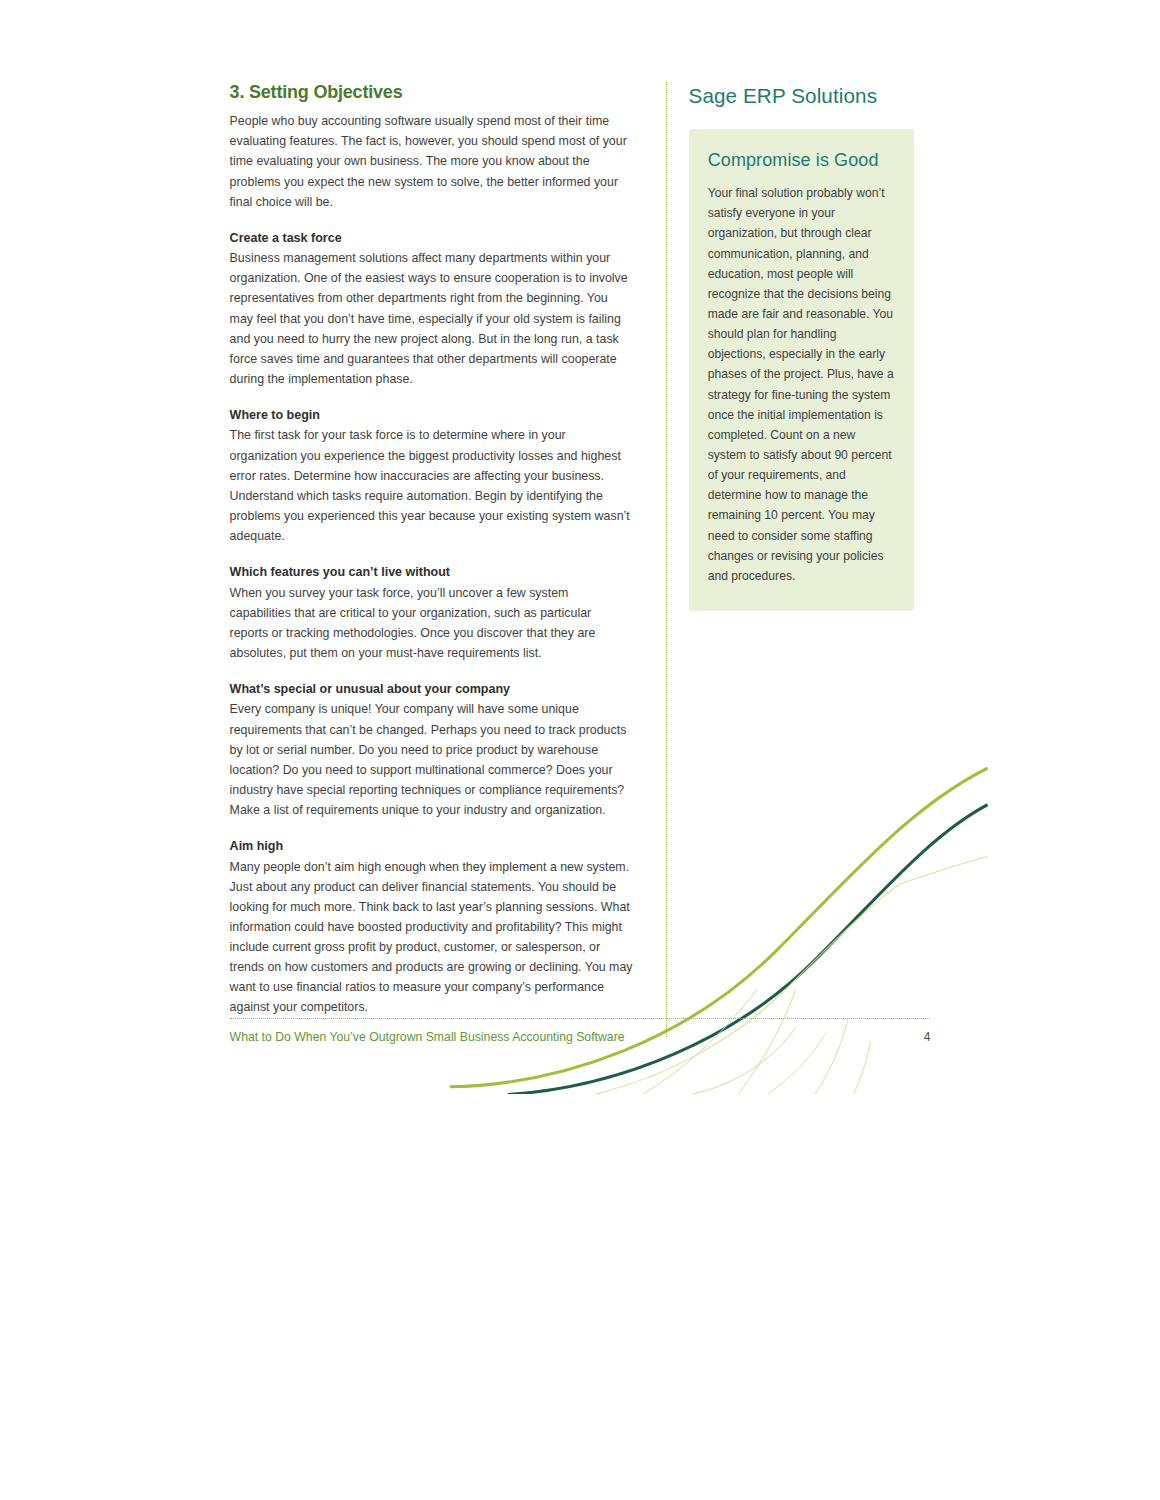3. Setting Objectives
People who buy accounting software usually spend most of their time evaluating features. The fact is, however, you should spend most of your time evaluating your own business. The more you know about the problems you expect the new system to solve, the better informed your final choice will be.
Create a task force
Business management solutions affect many departments within your organization. One of the easiest ways to ensure cooperation is to involve representatives from other departments right from the beginning. You may feel that you don’t have time, especially if your old system is failing and you need to hurry the new project along. But in the long run, a task force saves time and guarantees that other departments will cooperate during the implementation phase.
Where to begin
The first task for your task force is to determine where in your organization you experience the biggest productivity losses and highest error rates. Determine how inaccuracies are affecting your business. Understand which tasks require automation. Begin by identifying the problems you experienced this year because your existing system wasn’t adequate.
Which features you can’t live without
When you survey your task force, you’ll uncover a few system capabilities that are critical to your organization, such as particular reports or tracking methodologies. Once you discover that they are absolutes, put them on your must-have requirements list.
What’s special or unusual about your company
Every company is unique! Your company will have some unique requirements that can’t be changed. Perhaps you need to track products by lot or serial number. Do you need to price product by warehouse location? Do you need to support multinational commerce? Does your industry have special reporting techniques or compliance requirements? Make a list of requirements unique to your industry and organization.
Aim high
Many people don’t aim high enough when they implement a new system. Just about any product can deliver financial statements. You should be looking for much more. Think back to last year’s planning sessions. What information could have boosted productivity and profitability? This might include current gross profit by product, customer, or salesperson, or trends on how customers and products are growing or declining. You may want to use financial ratios to measure your company’s performance against your competitors.
Sage ERP Solutions
Compromise is Good
Your final solution probably won’t satisfy everyone in your organization, but through clear communication, planning, and education, most people will recognize that the decisions being made are fair and reasonable. You should plan for handling objections, especially in the early phases of the project. Plus, have a strategy for fine-tuning the system once the initial implementation is completed. Count on a new system to satisfy about 90 percent of your requirements, and determine how to manage the remaining 10 percent. You may need to consider some staffing changes or revising your policies and procedures.
What to Do When You’ve Outgrown Small Business Accounting Software
4